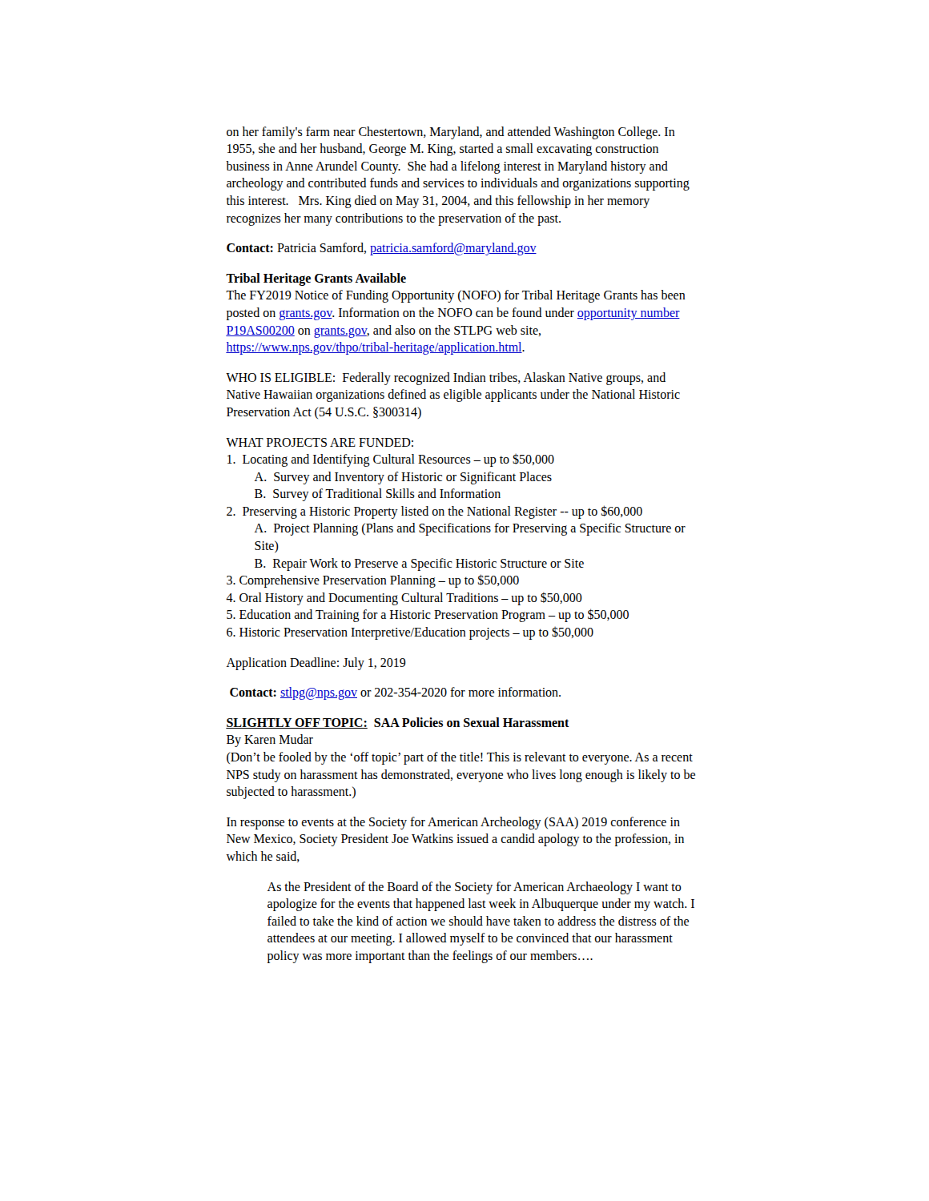on her family's farm near Chestertown, Maryland, and attended Washington College. In 1955, she and her husband, George M. King, started a small excavating construction business in Anne Arundel County. She had a lifelong interest in Maryland history and archeology and contributed funds and services to individuals and organizations supporting this interest. Mrs. King died on May 31, 2004, and this fellowship in her memory recognizes her many contributions to the preservation of the past.
Contact: Patricia Samford, patricia.samford@maryland.gov
Tribal Heritage Grants Available
The FY2019 Notice of Funding Opportunity (NOFO) for Tribal Heritage Grants has been posted on grants.gov. Information on the NOFO can be found under opportunity number P19AS00200 on grants.gov, and also on the STLPG web site, https://www.nps.gov/thpo/tribal-heritage/application.html.
WHO IS ELIGIBLE: Federally recognized Indian tribes, Alaskan Native groups, and Native Hawaiian organizations defined as eligible applicants under the National Historic Preservation Act (54 U.S.C. §300314)
WHAT PROJECTS ARE FUNDED:
1. Locating and Identifying Cultural Resources – up to $50,000
A. Survey and Inventory of Historic or Significant Places
B. Survey of Traditional Skills and Information
2. Preserving a Historic Property listed on the National Register -- up to $60,000
A. Project Planning (Plans and Specifications for Preserving a Specific Structure or Site)
B. Repair Work to Preserve a Specific Historic Structure or Site
3. Comprehensive Preservation Planning – up to $50,000
4. Oral History and Documenting Cultural Traditions – up to $50,000
5. Education and Training for a Historic Preservation Program – up to $50,000
6. Historic Preservation Interpretive/Education projects – up to $50,000
Application Deadline: July 1, 2019
Contact: stlpg@nps.gov or 202-354-2020 for more information.
SLIGHTLY OFF TOPIC: SAA Policies on Sexual Harassment
By Karen Mudar
(Don’t be fooled by the ‘off topic’ part of the title! This is relevant to everyone. As a recent NPS study on harassment has demonstrated, everyone who lives long enough is likely to be subjected to harassment.)
In response to events at the Society for American Archeology (SAA) 2019 conference in New Mexico, Society President Joe Watkins issued a candid apology to the profession, in which he said,
As the President of the Board of the Society for American Archaeology I want to apologize for the events that happened last week in Albuquerque under my watch. I failed to take the kind of action we should have taken to address the distress of the attendees at our meeting. I allowed myself to be convinced that our harassment policy was more important than the feelings of our members….